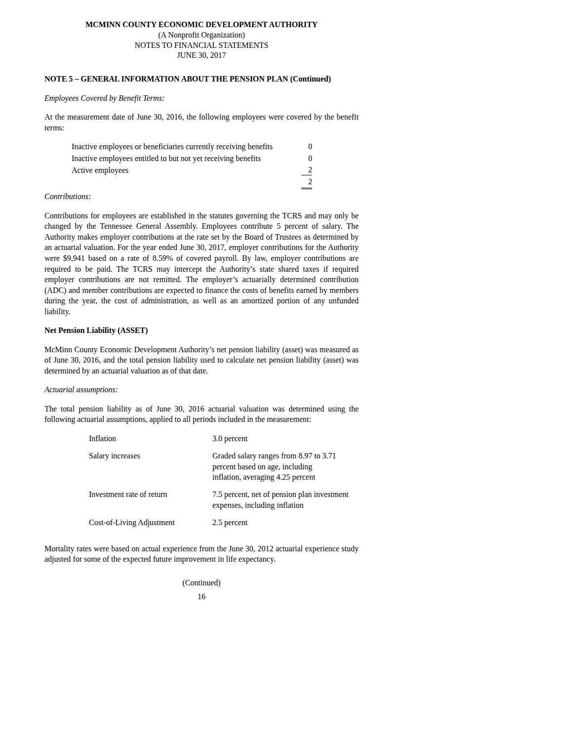McMinn County Economic Development Authority
(A Nonprofit Organization)
NOTES TO FINANCIAL STATEMENTS
JUNE 30, 2017
NOTE 5 – GENERAL INFORMATION ABOUT THE PENSION PLAN (Continued)
Employees Covered by Benefit Terms:
At the measurement date of June 30, 2016, the following employees were covered by the benefit terms:
| Inactive employees or beneficiaries currently receiving benefits | 0 |
| Inactive employees entitled to but not yet receiving benefits | 0 |
| Active employees | 2 |
| | 2 |
Contributions:
Contributions for employees are established in the statutes governing the TCRS and may only be changed by the Tennessee General Assembly. Employees contribute 5 percent of salary. The Authority makes employer contributions at the rate set by the Board of Trustees as determined by an actuarial valuation. For the year ended June 30, 2017, employer contributions for the Authority were $9,941 based on a rate of 8.59% of covered payroll. By law, employer contributions are required to be paid. The TCRS may intercept the Authority’s state shared taxes if required employer contributions are not remitted. The employer’s actuarially determined contribution (ADC) and member contributions are expected to finance the costs of benefits earned by members during the year, the cost of administration, as well as an amortized portion of any unfunded liability.
Net Pension Liability (ASSET)
McMinn County Economic Development Authority’s net pension liability (asset) was measured as of June 30, 2016, and the total pension liability used to calculate net pension liability (asset) was determined by an actuarial valuation as of that date.
Actuarial assumptions:
The total pension liability as of June 30, 2016 actuarial valuation was determined using the following actuarial assumptions, applied to all periods included in the measurement:
| Inflation | 3.0 percent |
| Salary increases | Graded salary ranges from 8.97 to 3.71 percent based on age, including inflation, averaging 4.25 percent |
| Investment rate of return | 7.5 percent, net of pension plan investment expenses, including inflation |
| Cost-of-Living Adjustment | 2.5 percent |
Mortality rates were based on actual experience from the June 30, 2012 actuarial experience study adjusted for some of the expected future improvement in life expectancy.
(Continued)
16